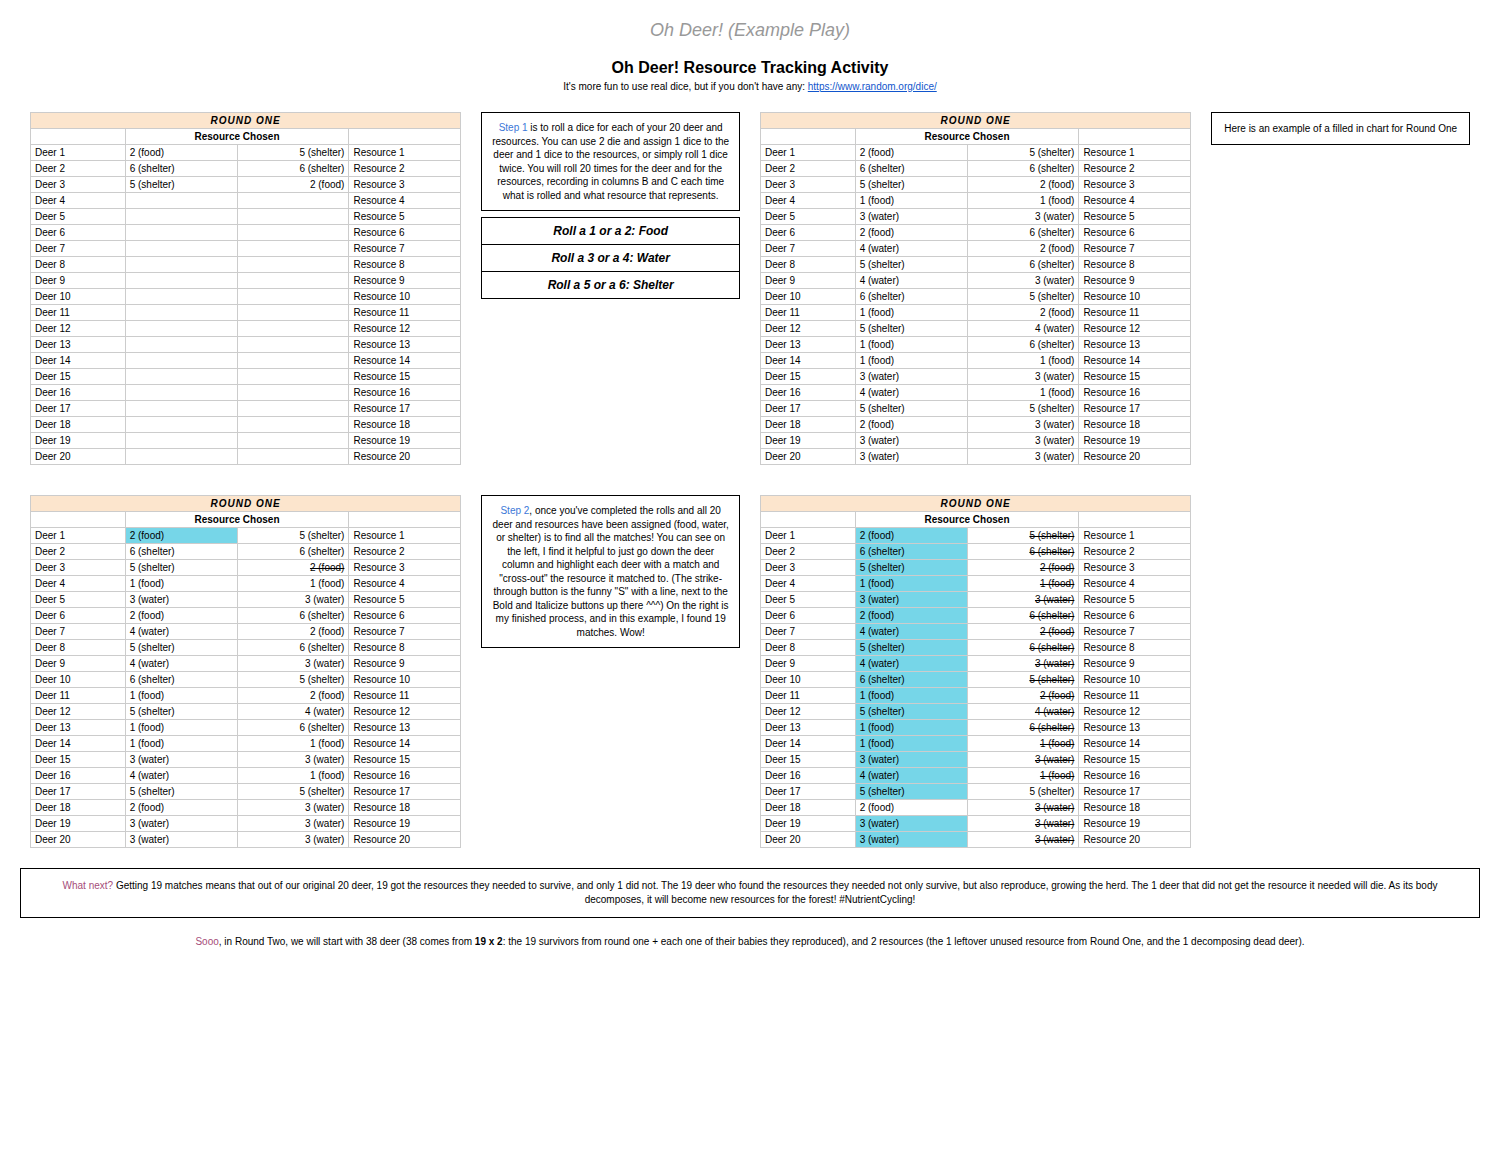Oh Deer! (Example Play)
Oh Deer! Resource Tracking Activity
It's more fun to use real dice, but if you don't have any: https://www.random.org/dice/
| / ROUND ONE / / / Resource Chosen / / / Deer 1 / 2 (food) / 5 (shelter) / Resource 1 / / Deer 2 / 6 (shelter) / 6 (shelter) / Resource 2 / / Deer 3 / 5 (shelter) / 2 (food) / Resource 3 / / Deer 4 / / / Resource 4 / / Deer 5 / / / Resource 5 / / Deer 6 / / / Resource 6 / / Deer 7 / / / Resource 7 / / Deer 8 / / / Resource 8 / / Deer 9 / / / Resource 9 / / Deer 10 / / / Resource 10 / / Deer 11 / / / Resource 11 / / Deer 12 / / / Resource 12 / / Deer 13 / / / Resource 13 / / Deer 14 / / / Resource 14 / / Deer 15 / / / Resource 15 / / Deer 16 / / / Resource 16 / / Deer 17 / / / Resource 17 / / Deer 18 / / / Resource 18 / / Deer 19 / / / Resource 19 / / Deer 20 / / / Resource 20 / | Step 1 is to roll a dice for each of your 20 deer and resources. You can use 2 die and assign 1 dice to the deer and 1 dice to the resources, or simply roll 1 dice twice. You will roll 20 times for the deer and for the resources, recording in columns B and C each time what is rolled and what resource that represents. Roll a 1 or a 2: Food Roll a 3 or a 4: Water Roll a 5 or a 6: Shelter | / ROUND ONE / / / Resource Chosen / / / Deer 1 / 2 (food) / 5 (shelter) / Resource 1 / / Deer 2 / 6 (shelter) / 6 (shelter) / Resource 2 / / Deer 3 / 5 (shelter) / 2 (food) / Resource 3 / / Deer 4 / 1 (food) / 1 (food) / Resource 4 / / Deer 5 / 3 (water) / 3 (water) / Resource 5 / / Deer 6 / 2 (food) / 6 (shelter) / Resource 6 / / Deer 7 / 4 (water) / 2 (food) / Resource 7 / / Deer 8 / 5 (shelter) / 6 (shelter) / Resource 8 / / Deer 9 / 4 (water) / 3 (water) / Resource 9 / / Deer 10 / 6 (shelter) / 5 (shelter) / Resource 10 / / Deer 11 / 1 (food) / 2 (food) / Resource 11 / / Deer 12 / 5 (shelter) / 4 (water) / Resource 12 / / Deer 13 / 1 (food) / 6 (shelter) / Resource 13 / / Deer 14 / 1 (food) / 1 (food) / Resource 14 / / Deer 15 / 3 (water) / 3 (water) / Resource 15 / / Deer 16 / 4 (water) / 1 (food) / Resource 16 / / Deer 17 / 5 (shelter) / 5 (shelter) / Resource 17 / / Deer 18 / 2 (food) / 3 (water) / Resource 18 / / Deer 19 / 3 (water) / 3 (water) / Resource 19 / / Deer 20 / 3 (water) / 3 (water) / Resource 20 / | Here is an example of a filled in chart for Round One |
| / ROUND ONE / / / Resource Chosen / / / Deer 1 / 2 (food) / 5 (shelter) / Resource 1 / / Deer 2 / 6 (shelter) / 6 (shelter) / Resource 2 / / Deer 3 / 5 (shelter) / 2 (food) / Resource 3 / / Deer 4 / 1 (food) / 1 (food) / Resource 4 / / Deer 5 / 3 (water) / 3 (water) / Resource 5 / / Deer 6 / 2 (food) / 6 (shelter) / Resource 6 / / Deer 7 / 4 (water) / 2 (food) / Resource 7 / / Deer 8 / 5 (shelter) / 6 (shelter) / Resource 8 / / Deer 9 / 4 (water) / 3 (water) / Resource 9 / / Deer 10 / 6 (shelter) / 5 (shelter) / Resource 10 / / Deer 11 / 1 (food) / 2 (food) / Resource 11 / / Deer 12 / 5 (shelter) / 4 (water) / Resource 12 / / Deer 13 / 1 (food) / 6 (shelter) / Resource 13 / / Deer 14 / 1 (food) / 1 (food) / Resource 14 / / Deer 15 / 3 (water) / 3 (water) / Resource 15 / / Deer 16 / 4 (water) / 1 (food) / Resource 16 / / Deer 17 / 5 (shelter) / 5 (shelter) / Resource 17 / / Deer 18 / 2 (food) / 3 (water) / Resource 18 / / Deer 19 / 3 (water) / 3 (water) / Resource 19 / / Deer 20 / 3 (water) / 3 (water) / Resource 20 / | Step 2 , once you've completed the rolls and all 20 deer and resources have been assigned (food, water, or shelter) is to find all the matches! You can see on the left, I find it helpful to just go down the deer column and highlight each deer with a match and "cross-out" the resource it matched to. (The strike-through button is the funny "S" with a line, next to the Bold and Italicize buttons up there ^^^) On the right is my finished process, and in this example, I found 19 matches. Wow! | / ROUND ONE / / / Resource Chosen / / / Deer 1 / 2 (food) / 5 (shelter) / Resource 1 / / Deer 2 / 6 (shelter) / 6 (shelter) / Resource 2 / / Deer 3 / 5 (shelter) / 2 (food) / Resource 3 / / Deer 4 / 1 (food) / 1 (food) / Resource 4 / / Deer 5 / 3 (water) / 3 (water) / Resource 5 / / Deer 6 / 2 (food) / 6 (shelter) / Resource 6 / / Deer 7 / 4 (water) / 2 (food) / Resource 7 / / Deer 8 / 5 (shelter) / 6 (shelter) / Resource 8 / / Deer 9 / 4 (water) / 3 (water) / Resource 9 / / Deer 10 / 6 (shelter) / 5 (shelter) / Resource 10 / / Deer 11 / 1 (food) / 2 (food) / Resource 11 / / Deer 12 / 5 (shelter) / 4 (water) / Resource 12 / / Deer 13 / 1 (food) / 6 (shelter) / Resource 13 / / Deer 14 / 1 (food) / 1 (food) / Resource 14 / / Deer 15 / 3 (water) / 3 (water) / Resource 15 / / Deer 16 / 4 (water) / 1 (food) / Resource 16 / / Deer 17 / 5 (shelter) / 5 (shelter) / Resource 17 / / Deer 18 / 2 (food) / 3 (water) / Resource 18 / / Deer 19 / 3 (water) / 3 (water) / Resource 19 / / Deer 20 / 3 (water) / 3 (water) / Resource 20 / | |
What next? Getting 19 matches means that out of our original 20 deer, 19 got the resources they needed to survive, and only 1 did not. The 19 deer who found the resources they needed not only survive, but also reproduce, growing the herd. The 1 deer that did not get the resource it needed will die. As its body decomposes, it will become new resources for the forest! #NutrientCycling!
Sooo, in Round Two, we will start with 38 deer (38 comes from 19 x 2: the 19 survivors from round one + each one of their babies they reproduced), and 2 resources (the 1 leftover unused resource from Round One, and the 1 decomposing dead deer).